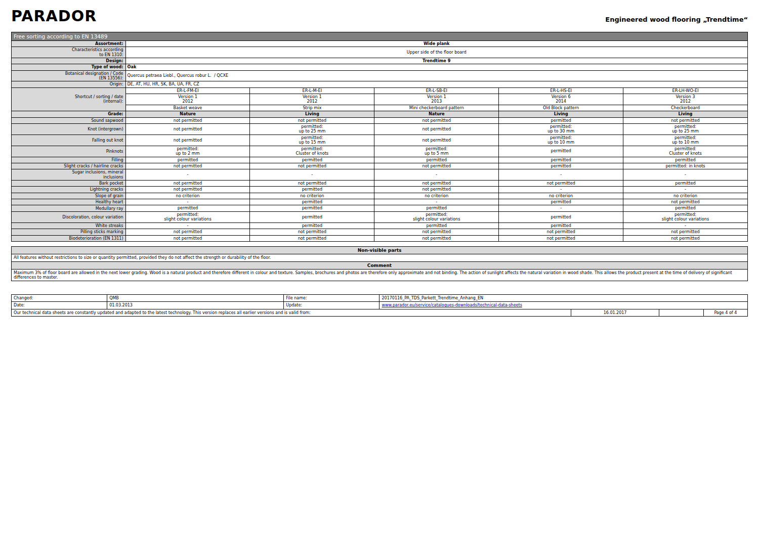PARADOR
Engineered wood flooring „Trendtime“
| Free sorting according to EN 13489 |
| Assortment: | Wide plank |
| Characteristics according to EN 1310: | Upper side of the floor board |
| Design: | Trendtime 9 |
| Type of wood: | Oak |
| Botanical designation / Code (EN 13556): | Quercus petraea Liebl., Quercus robur L. / QCXE |
| Origin: | DE, AT, HU, HR, SK, BA, UA, FR, CZ |
| Shortcut / sorting / date (internal): | ER-L-FM-EI | ER-L-M-EI | ER-L-SB-EI | ER-L-HS-EI | ER-LH-WO-EI |
| Version 1 2012 | Version 1 2012 | Version 1 2013 | Version 6 2014 | Version 3 2012 |
| Basket weave | Strip mix | Mini checkerboard pattern | Old Block pattern | Checkerboard |
| Grade: | Nature | Living | Nature | Living | Living |
| Sound sapwood | not permitted | not permitted | not permitted | permitted | not permitted |
| Knot (intergrown) | not permitted | permitted: up to 25 mm | not permitted | permitted: up to 30 mm | permitted: up to 25 mm |
| Falling out knot | not permitted | permitted: up to 15 mm | not permitted | permitted: up to 10 mm | permitted: up to 10 mm |
| Pinknots | permitted: up to 2 mm | permitted: Cluster of knots | permitted: up to 5 mm | permitted | permitted: Cluster of knots |
| Filling | permitted | permitted | permitted | permitted | permitted |
| Slight cracks / hairline cracks | not permitted | not permitted | not permitted | permitted | permitted: in knots |
| Sugar inclusions, mineral inclusions | - | - | - | - | - |
| Bark pocket | not permitted | not permitted | not permitted | not permitted | permitted |
| Lightning cracks | not permitted | permitted | not permitted | - | - |
| Slope of grain | no criterion | no criterion | no criterion | no criterion | no criterion |
| Healthy heart | - | permitted | - | permitted | not permitted |
| Medullary ray | permitted | permitted | permitted | - | permitted |
| Discoloration, colour variation | permitted: slight colour variations | permitted | permitted: slight colour variations | permitted | permitted: slight colour variations |
| White streaks | - | permitted | permitted | permitted | - |
| Pilling sticks marking | not permitted | not permitted | not permitted | not permitted | not permitted |
| Biodeterioration (EN 1311) | not permitted | not permitted | not permitted | not permitted | not permitted |
| Non-visible parts |
| All features without restrictions to size or quantity permitted, provided they do not affect the strength or durability of the floor. |
| Comment |
| Maximum 3% of floor board are allowed in the next lower grading. Wood is a natural product and therefore different in colour and texture. Samples, brochures and photos are therefore only approximate and not binding. The action of sunlight affects the natural variation in wood shade. This allows the product present at the time of delivery of significant differences to master. |
| Changed: | QMB | File name: | 20170116_PA_TDS_Parkett_Trendtime_Anhang_EN |
| Date: | 01.03.2013 | Update: | www.parador.eu/service/catalogues-downloads/technical-data-sheets |
| Our technical data sheets are constantly updated and adapted to the latest technology. This version replaces all earlier versions and is valid from: | 16.01.2017 | | Page 4 of 4 |